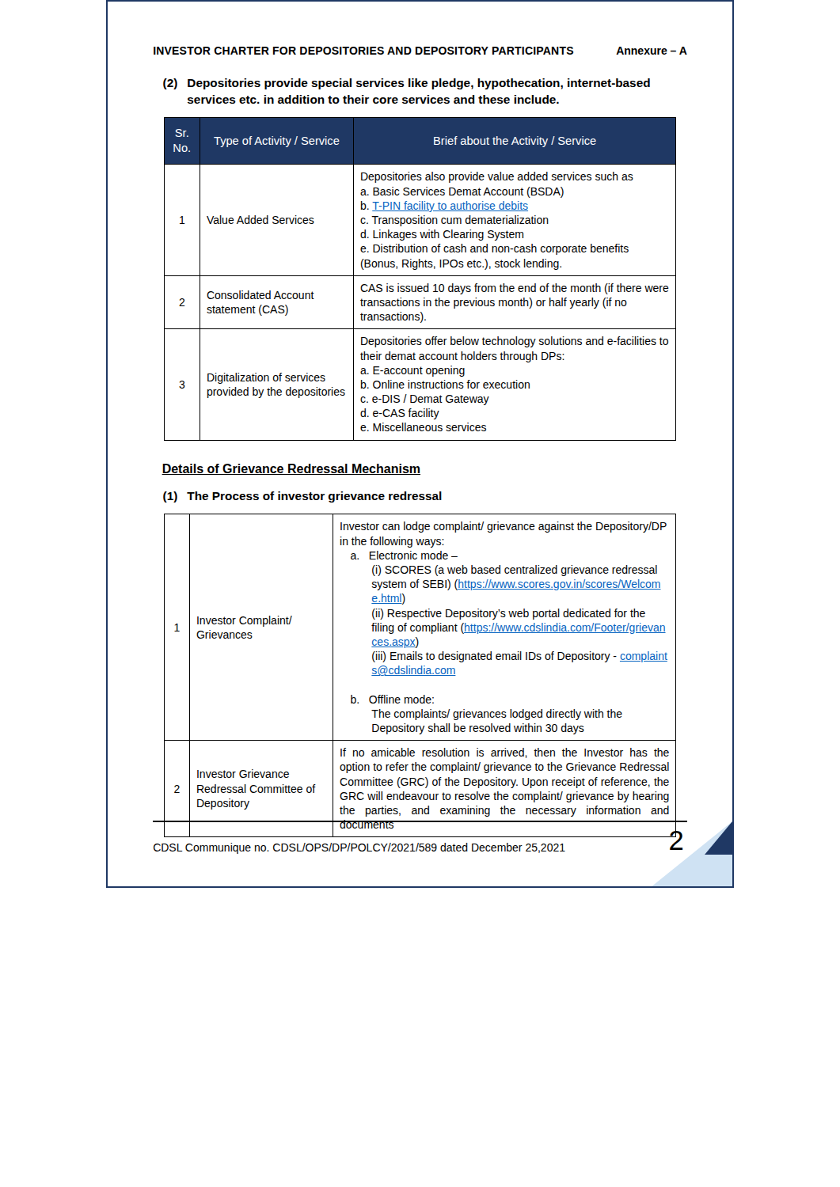INVESTOR CHARTER FOR DEPOSITORIES AND DEPOSITORY PARTICIPANTS Annexure – A
(2) Depositories provide special services like pledge, hypothecation, internet-based services etc. in addition to their core services and these include.
| Sr. No. | Type of Activity / Service | Brief about the Activity / Service |
| --- | --- | --- |
| 1 | Value Added Services | Depositories also provide value added services such as a. Basic Services Demat Account (BSDA) b. T-PIN facility to authorise debits c. Transposition cum dematerialization d. Linkages with Clearing System e. Distribution of cash and non-cash corporate benefits (Bonus, Rights, IPOs etc.), stock lending. |
| 2 | Consolidated Account statement (CAS) | CAS is issued 10 days from the end of the month (if there were transactions in the previous month) or half yearly (if no transactions). |
| 3 | Digitalization of services provided by the depositories | Depositories offer below technology solutions and e-facilities to their demat account holders through DPs: a. E-account opening b. Online instructions for execution c. e-DIS / Demat Gateway d. e-CAS facility e. Miscellaneous services |
Details of Grievance Redressal Mechanism
(1) The Process of investor grievance redressal
| 1 | Investor Complaint/ Grievances | Investor can lodge complaint/ grievance against the Depository/DP in the following ways: a. Electronic mode – (i) SCORES (a web based centralized grievance redressal system of SEBI) ( https://www.scores.gov.in/scores/Welcome.html ) (ii) Respective Depository’s web portal dedicated for the filing of compliant ( https://www.cdslindia.com/Footer/grievances.aspx ) (iii) Emails to designated email IDs of Depository - complaints@cdslindia.com b. Offline mode: The complaints/ grievances lodged directly with the Depository shall be resolved within 30 days |
| 2 | Investor Grievance Redressal Committee of Depository | If no amicable resolution is arrived, then the Investor has the option to refer the complaint/ grievance to the Grievance Redressal Committee (GRC) of the Depository. Upon receipt of reference, the GRC will endeavour to resolve the complaint/ grievance by hearing the parties, and examining the necessary information and documents |
CDSL Communique no. CDSL/OPS/DP/POLCY/2021/589 dated December 25,2021 2